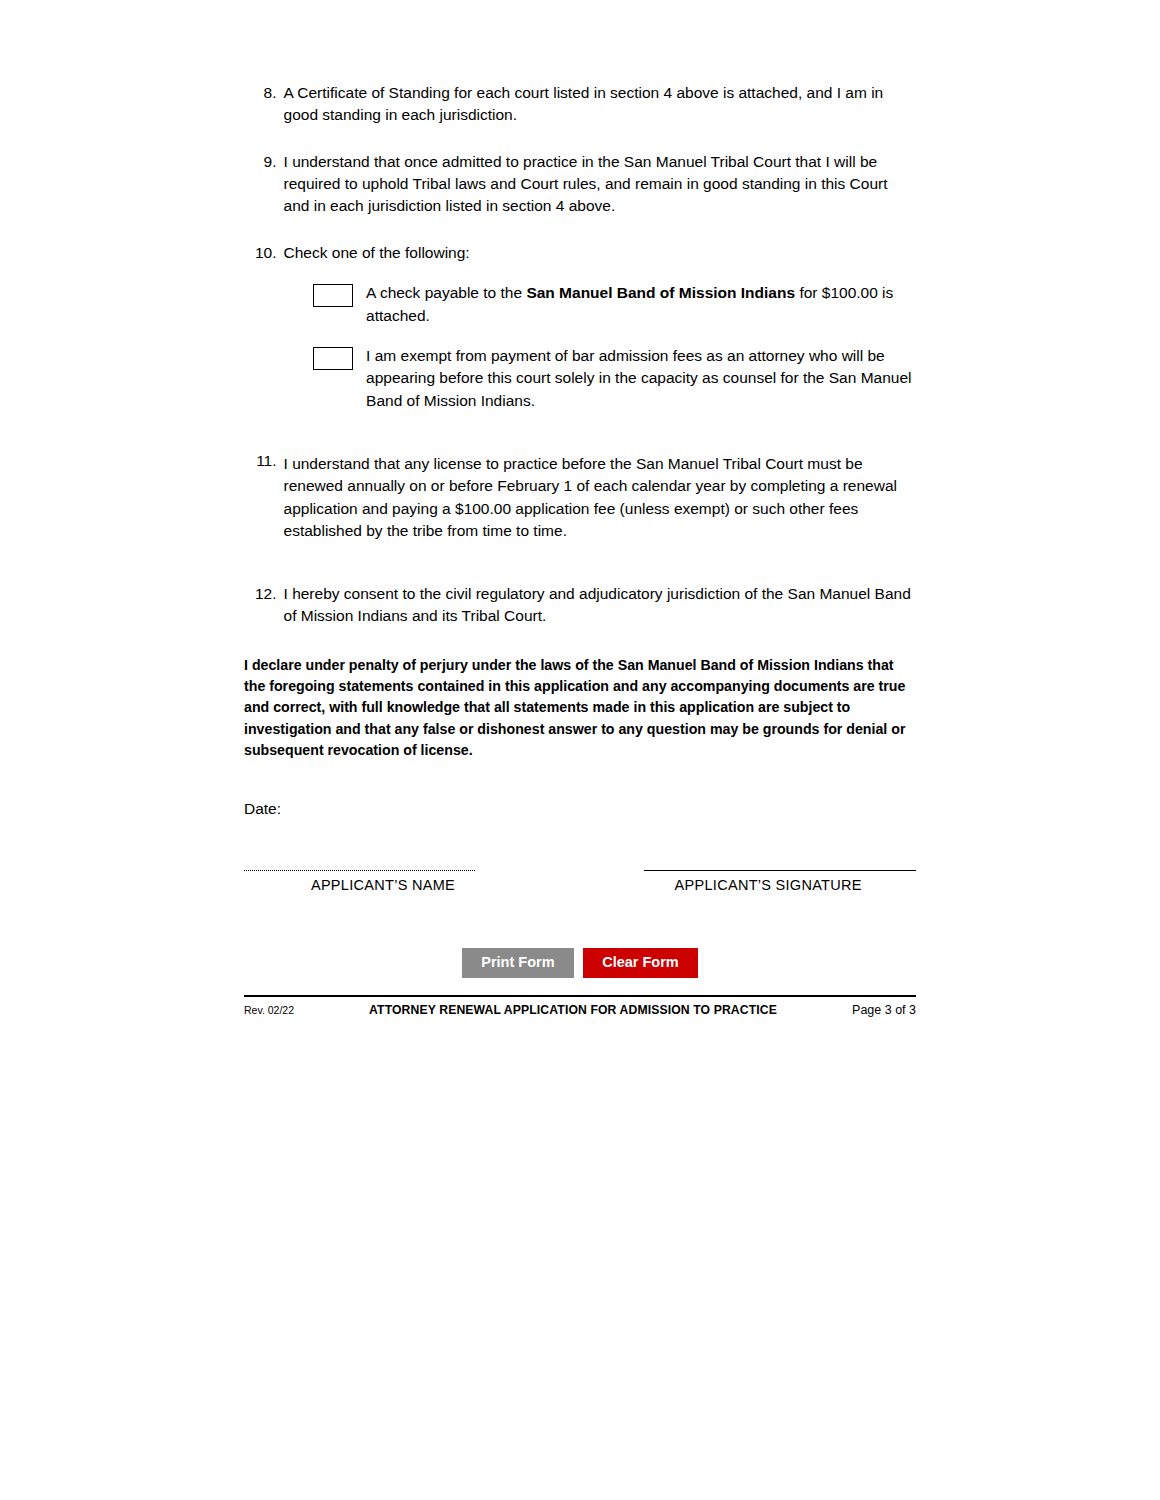8. A Certificate of Standing for each court listed in section 4 above is attached, and I am in good standing in each jurisdiction.
9. I understand that once admitted to practice in the San Manuel Tribal Court that I will be required to uphold Tribal laws and Court rules, and remain in good standing in this Court and in each jurisdiction listed in section 4 above.
10. Check one of the following:
A check payable to the San Manuel Band of Mission Indians for $100.00 is attached.
I am exempt from payment of bar admission fees as an attorney who will be appearing before this court solely in the capacity as counsel for the San Manuel Band of Mission Indians.
11. I understand that any license to practice before the San Manuel Tribal Court must be renewed annually on or before February 1 of each calendar year by completing a renewal application and paying a $100.00 application fee (unless exempt) or such other fees established by the tribe from time to time.
12. I hereby consent to the civil regulatory and adjudicatory jurisdiction of the San Manuel Band of Mission Indians and its Tribal Court.
I declare under penalty of perjury under the laws of the San Manuel Band of Mission Indians that the foregoing statements contained in this application and any accompanying documents are true and correct, with full knowl­edge that all statements made in this application are subject to investigation and that any false or dishonest answer to any question may be grounds for denial or subsequent revocation of license.
Date:
APPLICANT’S NAME
APPLICANT’S SIGNATURE
Print Form Clear Form
Rev. 02/22 ATTORNEY RENEWAL APPLICATION FOR ADMISSION TO PRACTICE Page 3 of 3